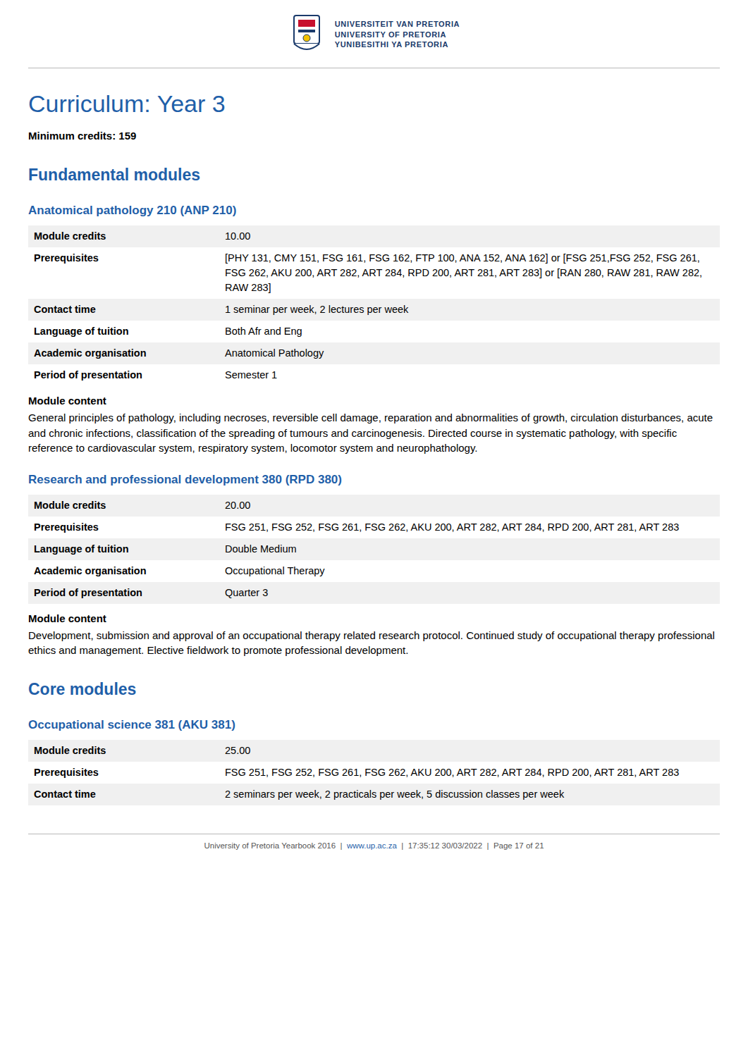Universiteit van Pretoria University of Pretoria Yunibesithi ya Pretoria
Curriculum: Year 3
Minimum credits: 159
Fundamental modules
Anatomical pathology 210 (ANP 210)
| Module credits | 10.00 |
| Prerequisites | [PHY 131, CMY 151, FSG 161, FSG 162, FTP 100, ANA 152, ANA 162] or [FSG 251,FSG 252, FSG 261, FSG 262, AKU 200, ART 282, ART 284, RPD 200, ART 281, ART 283] or [RAN 280, RAW 281, RAW 282, RAW 283] |
| Contact time | 1 seminar per week, 2 lectures per week |
| Language of tuition | Both Afr and Eng |
| Academic organisation | Anatomical Pathology |
| Period of presentation | Semester 1 |
Module content
General principles of pathology, including necroses, reversible cell damage, reparation and abnormalities of growth, circulation disturbances, acute and chronic infections, classification of the spreading of tumours and carcinogenesis. Directed course in systematic pathology, with specific reference to cardiovascular system, respiratory system, locomotor system and neurophathology.
Research and professional development 380 (RPD 380)
| Module credits | 20.00 |
| Prerequisites | FSG 251, FSG 252, FSG 261, FSG 262, AKU 200, ART 282, ART 284, RPD 200, ART 281, ART 283 |
| Language of tuition | Double Medium |
| Academic organisation | Occupational Therapy |
| Period of presentation | Quarter 3 |
Module content
Development, submission and approval of an occupational therapy related research protocol. Continued study of occupational therapy professional ethics and management. Elective fieldwork to promote professional development.
Core modules
Occupational science 381 (AKU 381)
| Module credits | 25.00 |
| Prerequisites | FSG 251, FSG 252, FSG 261, FSG 262, AKU 200, ART 282, ART 284, RPD 200, ART 281, ART 283 |
| Contact time | 2 seminars per week, 2 practicals per week, 5 discussion classes per week |
University of Pretoria Yearbook 2016 | www.up.ac.za | 17:35:12 30/03/2022 | Page 17 of 21